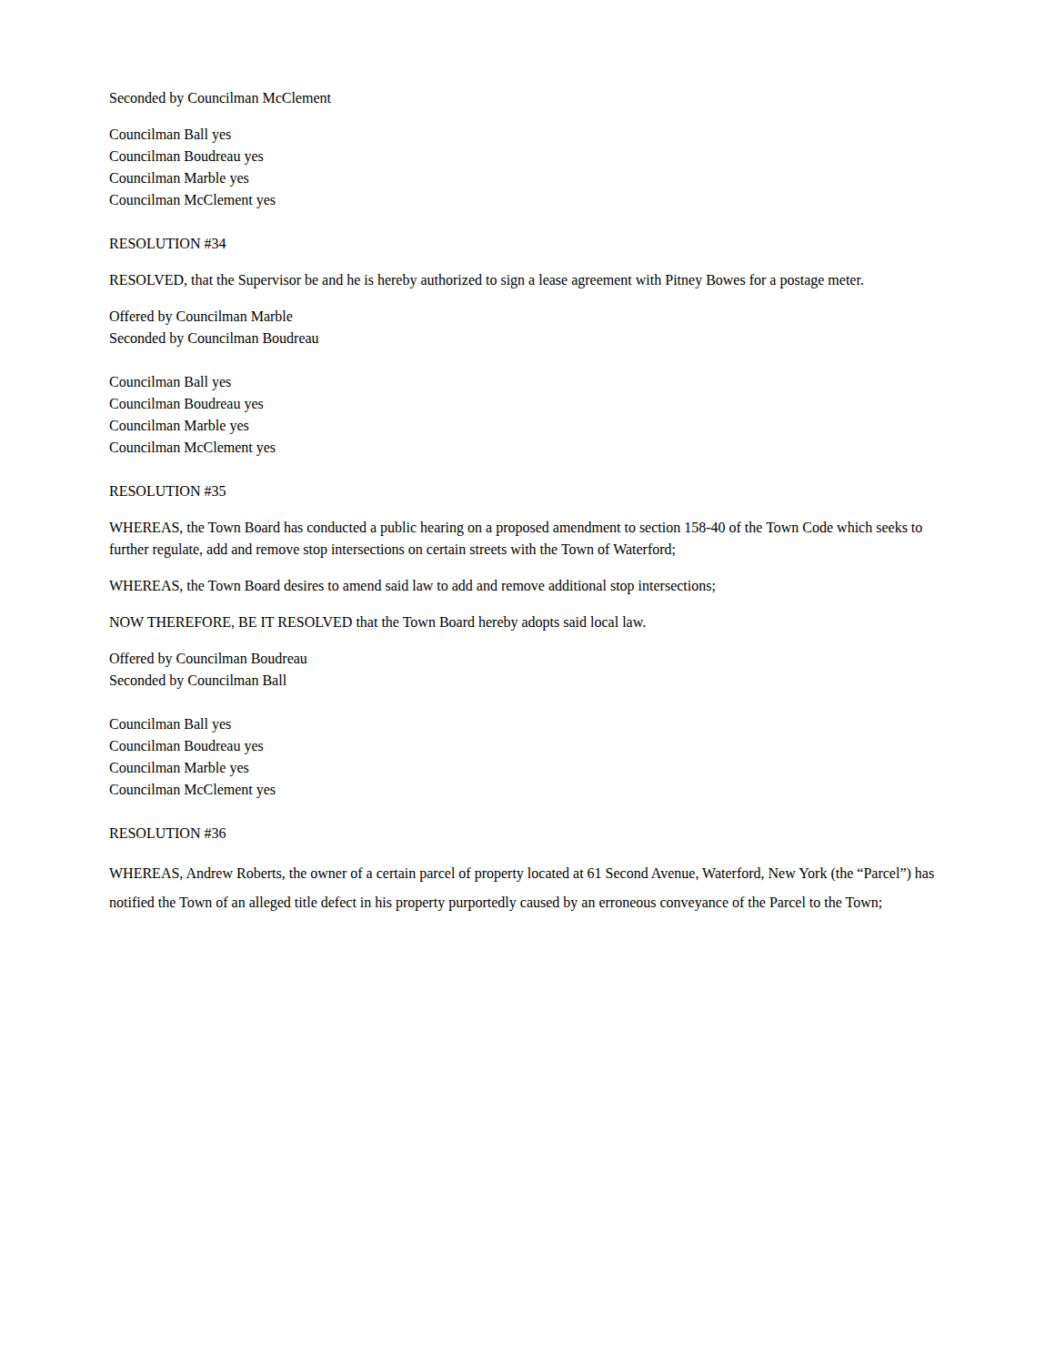Seconded by Councilman McClement
Councilman Ball yes
Councilman Boudreau yes
Councilman Marble yes
Councilman McClement yes
RESOLUTION #34
RESOLVED, that the Supervisor be and he is hereby authorized to sign a lease agreement with Pitney Bowes for a postage meter.
Offered by Councilman Marble
Seconded by Councilman Boudreau
Councilman Ball yes
Councilman Boudreau yes
Councilman Marble yes
Councilman McClement yes
RESOLUTION #35
WHEREAS, the Town Board has conducted a public hearing on a proposed amendment to section 158-40 of the Town Code which seeks to further regulate, add and remove stop intersections on certain streets with the Town of Waterford;
WHEREAS, the Town Board desires to amend said law to add and remove additional stop intersections;
NOW THEREFORE, BE IT RESOLVED that the Town Board hereby adopts said local law.
Offered by Councilman Boudreau
Seconded by Councilman Ball
Councilman Ball yes
Councilman Boudreau yes
Councilman Marble yes
Councilman McClement yes
RESOLUTION #36
WHEREAS, Andrew Roberts, the owner of a certain parcel of property located at 61 Second Avenue, Waterford, New York (the “Parcel”) has notified the Town of an alleged title defect in his property purportedly caused by an erroneous conveyance of the Parcel to the Town;